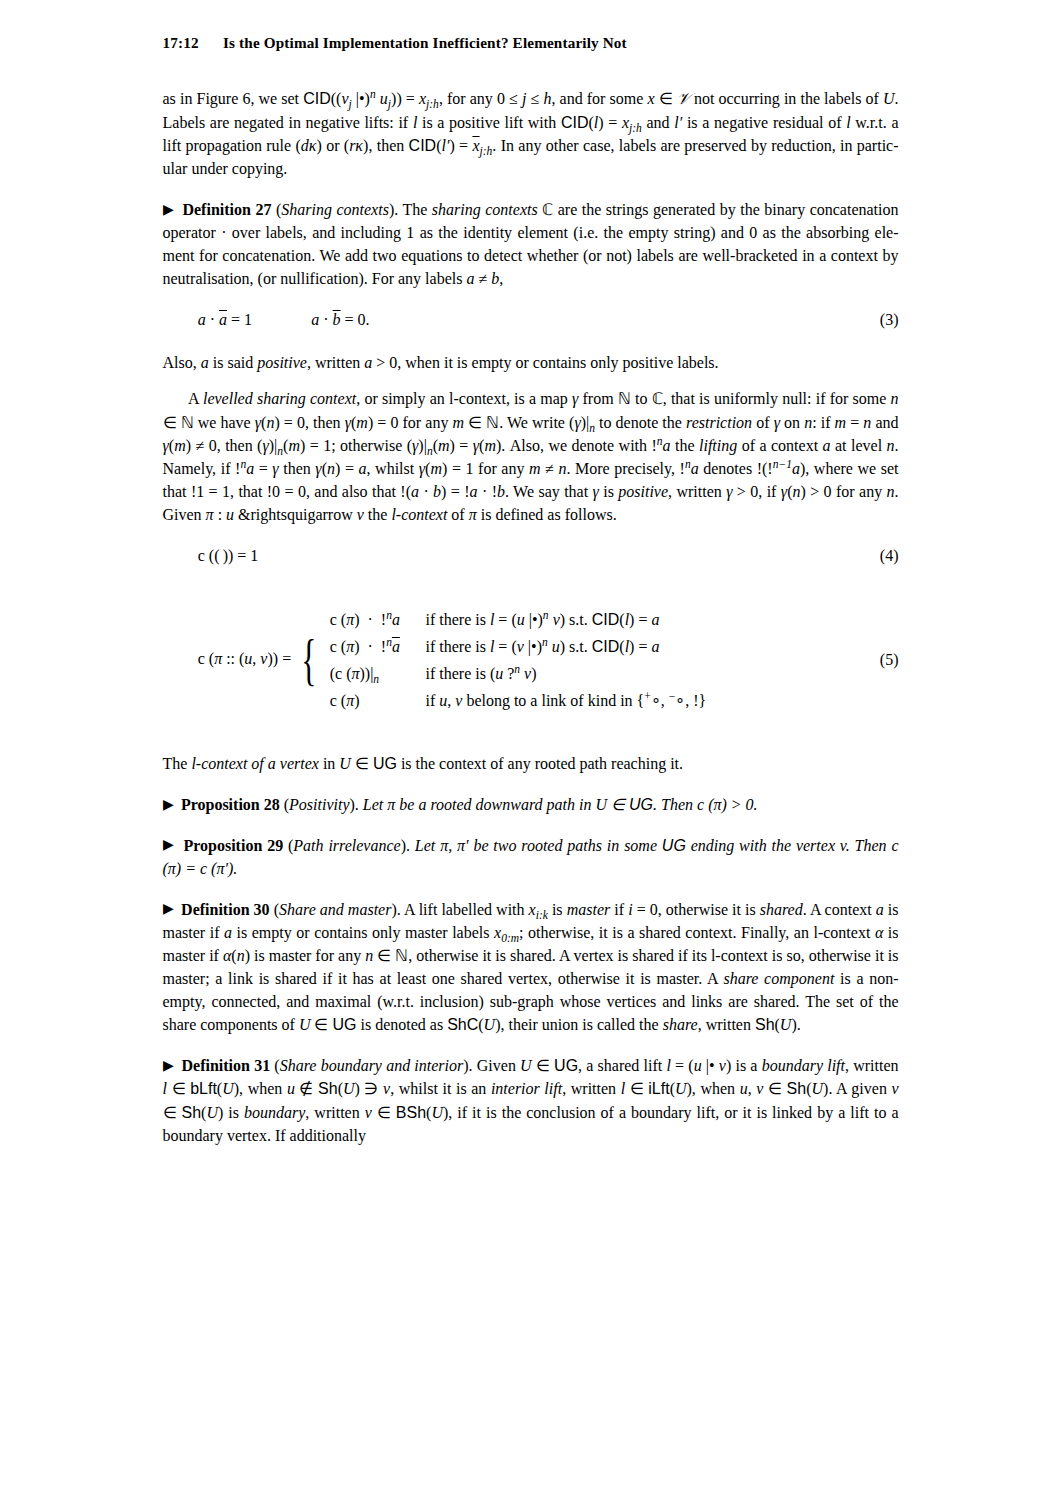17:12 Is the Optimal Implementation Inefficient? Elementarily Not
as in Figure 6, we set CID((vj |•)n uj)) = xj:h, for any 0 ≤ j ≤ h, and for some x ∈ 𝒱 not occurring in the labels of U. Labels are negated in negative lifts: if l is a positive lift with CID(l) = xj:h and l′ is a negative residual of l w.r.t. a lift propagation rule (dκ) or (rκ), then CID(l′) = xj:h. In any other case, labels are preserved by reduction, in particular under copying.
Definition 27 (Sharing contexts). The sharing contexts ℂ are the strings generated by the binary concatenation operator · over labels, and including 1 as the identity element (i.e. the empty string) and 0 as the absorbing element for concatenation. We add two equations to detect whether (or not) labels are well-bracketed in a context by neutralisation, (or nullification). For any labels a ≠ b,
a · a = 1 a · b = 0. (3)
Also, a is said positive, written a > 0, when it is empty or contains only positive labels.
A levelled sharing context, or simply an l-context, is a map γ from ℕ to ℂ, that is uniformly null: if for some n ∈ ℕ we have γ(n) = 0, then γ(m) = 0 for any m ∈ ℕ. We write (γ)|n to denote the restriction of γ on n: if m = n and γ(m) ≠ 0, then (γ)|n(m) = 1; otherwise (γ)|n(m) = γ(m). Also, we denote with !na the lifting of a context a at level n. Namely, if !na = γ then γ(n) = a, whilst γ(m) = 1 for any m ≠ n. More precisely, !na denotes !(!n−1a), where we set that !1 = 1, that !0 = 0, and also that !(a · b) = !a · !b. We say that γ is positive, written γ > 0, if γ(n) > 0 for any n. Given π : u &rightsquigarrow v the l-context of π is defined as follows.
c (( )) = 1 (4)
c (π :: (u, v)) = {
| c ( π ) · ! n a | if there is l = ( u /•) n v ) s.t. CID ( l ) = a |
| c ( π ) · ! n a | if there is l = ( v /•) n u ) s.t. CID ( l ) = a |
| ( c ( π ))/ n | if there is ( u ? n v ) |
| c ( π ) | if u , v belong to a link of kind in { + ∘ , − ∘ , !} |
(5)
The l-context of a vertex in U ∈ UG is the context of any rooted path reaching it.
Proposition 28 (Positivity). Let π be a rooted downward path in U ∈ UG. Then c (π) > 0.
Proposition 29 (Path irrelevance). Let π, π′ be two rooted paths in some UG ending with the vertex v. Then c (π) = c (π′).
Definition 30 (Share and master). A lift labelled with xi:k is master if i = 0, otherwise it is shared. A context a is master if a is empty or contains only master labels x0:m; otherwise, it is a shared context. Finally, an l-context α is master if α(n) is master for any n ∈ ℕ, otherwise it is shared. A vertex is shared if its l-context is so, otherwise it is master; a link is shared if it has at least one shared vertex, otherwise it is master. A share component is a non-empty, connected, and maximal (w.r.t. inclusion) sub-graph whose vertices and links are shared. The set of the share components of U ∈ UG is denoted as ShC(U), their union is called the share, written Sh(U).
Definition 31 (Share boundary and interior). Given U ∈ UG, a shared lift l = (u |• v) is a boundary lift, written l ∈ bLft(U), when u ∉ Sh(U) ∋ v, whilst it is an interior lift, written l ∈ iLft(U), when u, v ∈ Sh(U). A given v ∈ Sh(U) is boundary, written v ∈ BSh(U), if it is the conclusion of a boundary lift, or it is linked by a lift to a boundary vertex. If additionally